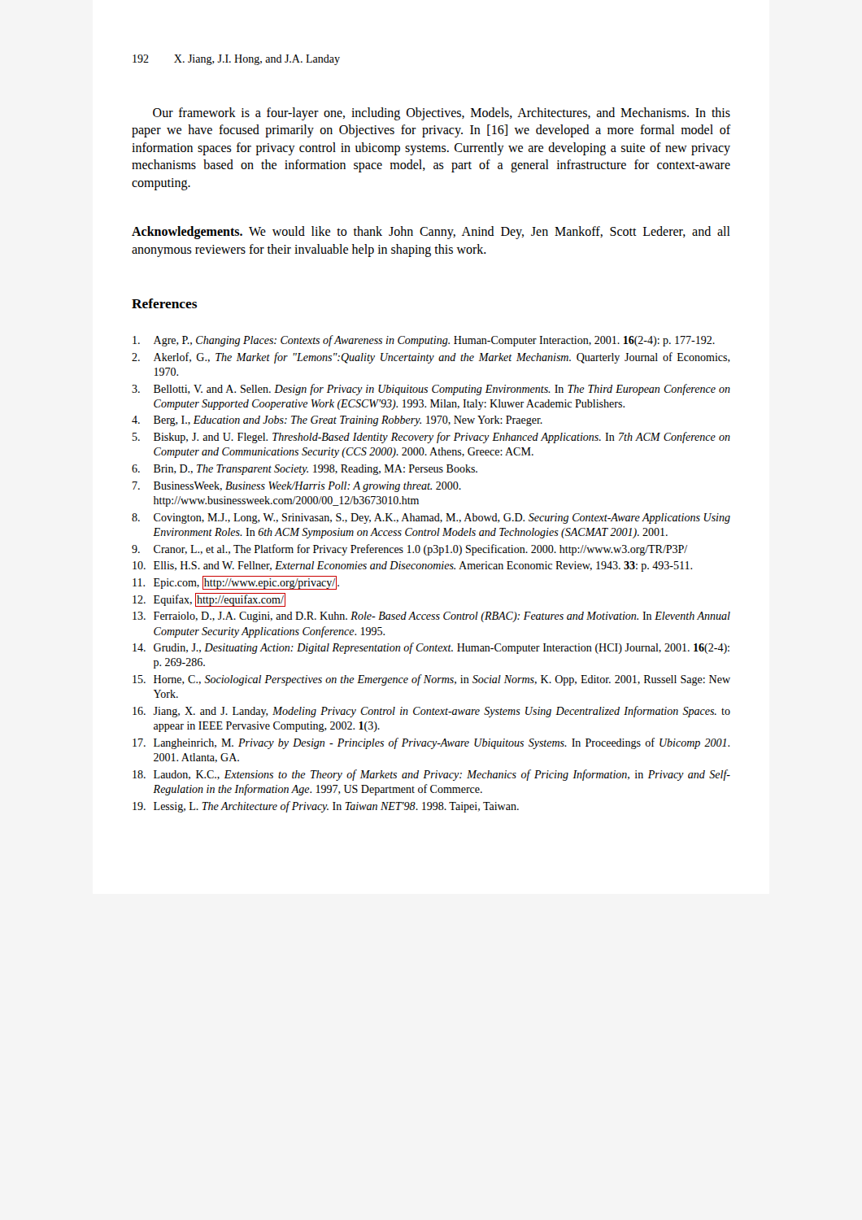192 X. Jiang, J.I. Hong, and J.A. Landay
Our framework is a four-layer one, including Objectives, Models, Architectures, and Mechanisms. In this paper we have focused primarily on Objectives for privacy. In [16] we developed a more formal model of information spaces for privacy control in ubicomp systems. Currently we are developing a suite of new privacy mechanisms based on the information space model, as part of a general infrastructure for context-aware computing.
Acknowledgements. We would like to thank John Canny, Anind Dey, Jen Mankoff, Scott Lederer, and all anonymous reviewers for their invaluable help in shaping this work.
References
1. Agre, P., Changing Places: Contexts of Awareness in Computing. Human-Computer Interaction, 2001. 16(2-4): p. 177-192.
2. Akerlof, G., The Market for "Lemons":Quality Uncertainty and the Market Mechanism. Quarterly Journal of Economics, 1970.
3. Bellotti, V. and A. Sellen. Design for Privacy in Ubiquitous Computing Environments. In The Third European Conference on Computer Supported Cooperative Work (ECSCW'93). 1993. Milan, Italy: Kluwer Academic Publishers.
4. Berg, I., Education and Jobs: The Great Training Robbery. 1970, New York: Praeger.
5. Biskup, J. and U. Flegel. Threshold-Based Identity Recovery for Privacy Enhanced Applications. In 7th ACM Conference on Computer and Communications Security (CCS 2000). 2000. Athens, Greece: ACM.
6. Brin, D., The Transparent Society. 1998, Reading, MA: Perseus Books.
7. BusinessWeek, Business Week/Harris Poll: A growing threat. 2000.
http://www.businessweek.com/2000/00_12/b3673010.htm
8. Covington, M.J., Long, W., Srinivasan, S., Dey, A.K., Ahamad, M., Abowd, G.D. Securing Context-Aware Applications Using Environment Roles. In 6th ACM Symposium on Access Control Models and Technologies (SACMAT 2001). 2001.
9. Cranor, L., et al., The Platform for Privacy Preferences 1.0 (p3p1.0) Specification. 2000. http://www.w3.org/TR/P3P/
10. Ellis, H.S. and W. Fellner, External Economies and Diseconomies. American Economic Review, 1943. 33: p. 493-511.
11. Epic.com, http://www.epic.org/privacy/.
12. Equifax, http://equifax.com/
13. Ferraiolo, D., J.A. Cugini, and D.R. Kuhn. Role- Based Access Control (RBAC): Features and Motivation. In Eleventh Annual Computer Security Applications Conference. 1995.
14. Grudin, J., Desituating Action: Digital Representation of Context. Human-Computer Interaction (HCI) Journal, 2001. 16(2-4): p. 269-286.
15. Horne, C., Sociological Perspectives on the Emergence of Norms, in Social Norms, K. Opp, Editor. 2001, Russell Sage: New York.
16. Jiang, X. and J. Landay, Modeling Privacy Control in Context-aware Systems Using Decentralized Information Spaces. to appear in IEEE Pervasive Computing, 2002. 1(3).
17. Langheinrich, M. Privacy by Design - Principles of Privacy-Aware Ubiquitous Systems. In Proceedings of Ubicomp 2001. 2001. Atlanta, GA.
18. Laudon, K.C., Extensions to the Theory of Markets and Privacy: Mechanics of Pricing Information, in Privacy and Self-Regulation in the Information Age. 1997, US Department of Commerce.
19. Lessig, L. The Architecture of Privacy. In Taiwan NET'98. 1998. Taipei, Taiwan.